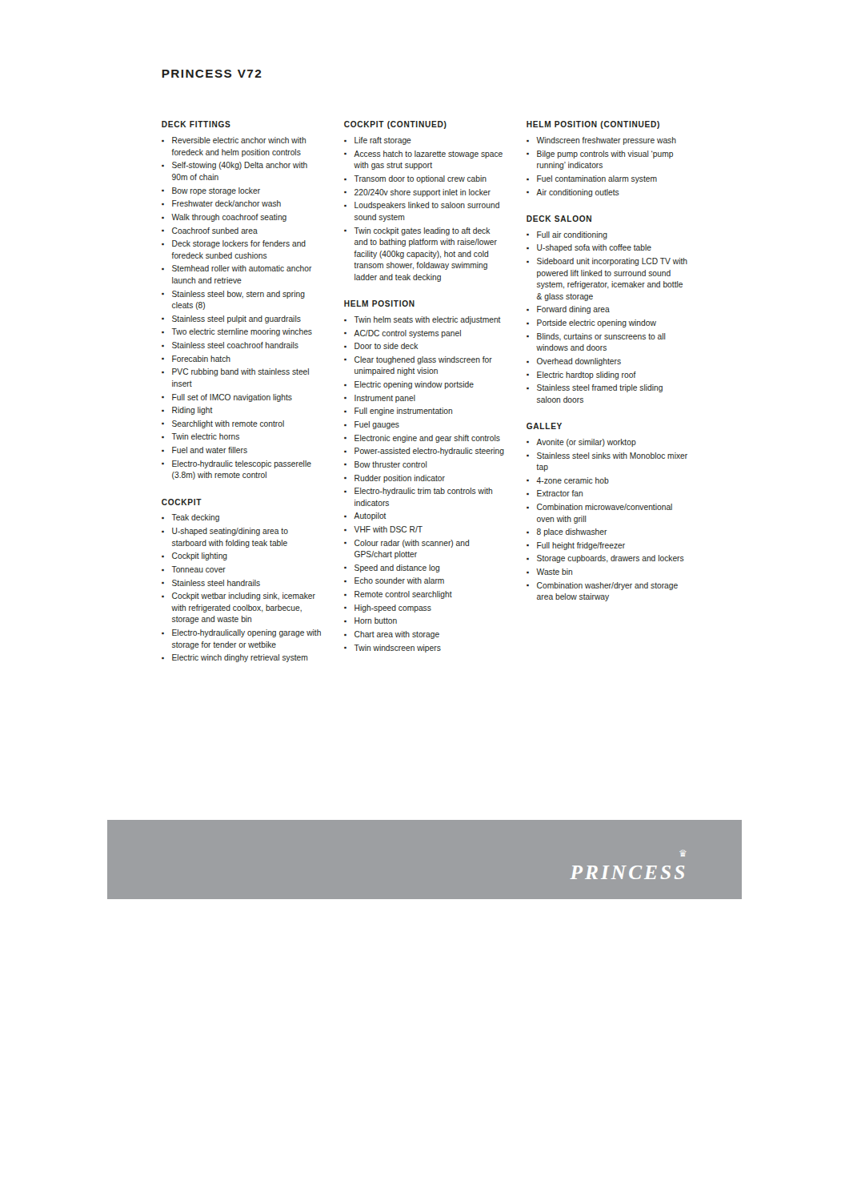Princess V72
Deck Fittings
Reversible electric anchor winch with foredeck and helm position controls
Self-stowing (40kg) Delta anchor with 90m of chain
Bow rope storage locker
Freshwater deck/anchor wash
Walk through coachroof seating
Coachroof sunbed area
Deck storage lockers for fenders and foredeck sunbed cushions
Stemhead roller with automatic anchor launch and retrieve
Stainless steel bow, stern and spring cleats (8)
Stainless steel pulpit and guardrails
Two electric sternline mooring winches
Stainless steel coachroof handrails
Forecabin hatch
PVC rubbing band with stainless steel insert
Full set of IMCO navigation lights
Riding light
Searchlight with remote control
Twin electric horns
Fuel and water fillers
Electro-hydraulic telescopic passerelle (3.8m) with remote control
Cockpit
Teak decking
U-shaped seating/dining area to starboard with folding teak table
Cockpit lighting
Tonneau cover
Stainless steel handrails
Cockpit wetbar including sink, icemaker with refrigerated coolbox, barbecue, storage and waste bin
Electro-hydraulically opening garage with storage for tender or wetbike
Electric winch dinghy retrieval system
Cockpit (continued)
Life raft storage
Access hatch to lazarette stowage space with gas strut support
Transom door to optional crew cabin
220/240v shore support inlet in locker
Loudspeakers linked to saloon surround sound system
Twin cockpit gates leading to aft deck and to bathing platform with raise/lower facility (400kg capacity), hot and cold transom shower, foldaway swimming ladder and teak decking
Helm Position
Twin helm seats with electric adjustment
AC/DC control systems panel
Door to side deck
Clear toughened glass windscreen for unimpaired night vision
Electric opening window portside
Instrument panel
Full engine instrumentation
Fuel gauges
Electronic engine and gear shift controls
Power-assisted electro-hydraulic steering
Bow thruster control
Rudder position indicator
Electro-hydraulic trim tab controls with indicators
Autopilot
VHF with DSC R/T
Colour radar (with scanner) and GPS/chart plotter
Speed and distance log
Echo sounder with alarm
Remote control searchlight
High-speed compass
Horn button
Chart area with storage
Twin windscreen wipers
Helm Position (continued)
Windscreen freshwater pressure wash
Bilge pump controls with visual ‘pump running’ indicators
Fuel contamination alarm system
Air conditioning outlets
Deck Saloon
Full air conditioning
U-shaped sofa with coffee table
Sideboard unit incorporating LCD TV with powered lift linked to surround sound system, refrigerator, icemaker and bottle & glass storage
Forward dining area
Portside electric opening window
Blinds, curtains or sunscreens to all windows and doors
Overhead downlighters
Electric hardtop sliding roof
Stainless steel framed triple sliding saloon doors
Galley
Avonite (or similar) worktop
Stainless steel sinks with Monobloc mixer tap
4-zone ceramic hob
Extractor fan
Combination microwave/conventional oven with grill
8 place dishwasher
Full height fridge/freezer
Storage cupboards, drawers and lockers
Waste bin
Combination washer/dryer and storage area below stairway
♛
PRINCESS